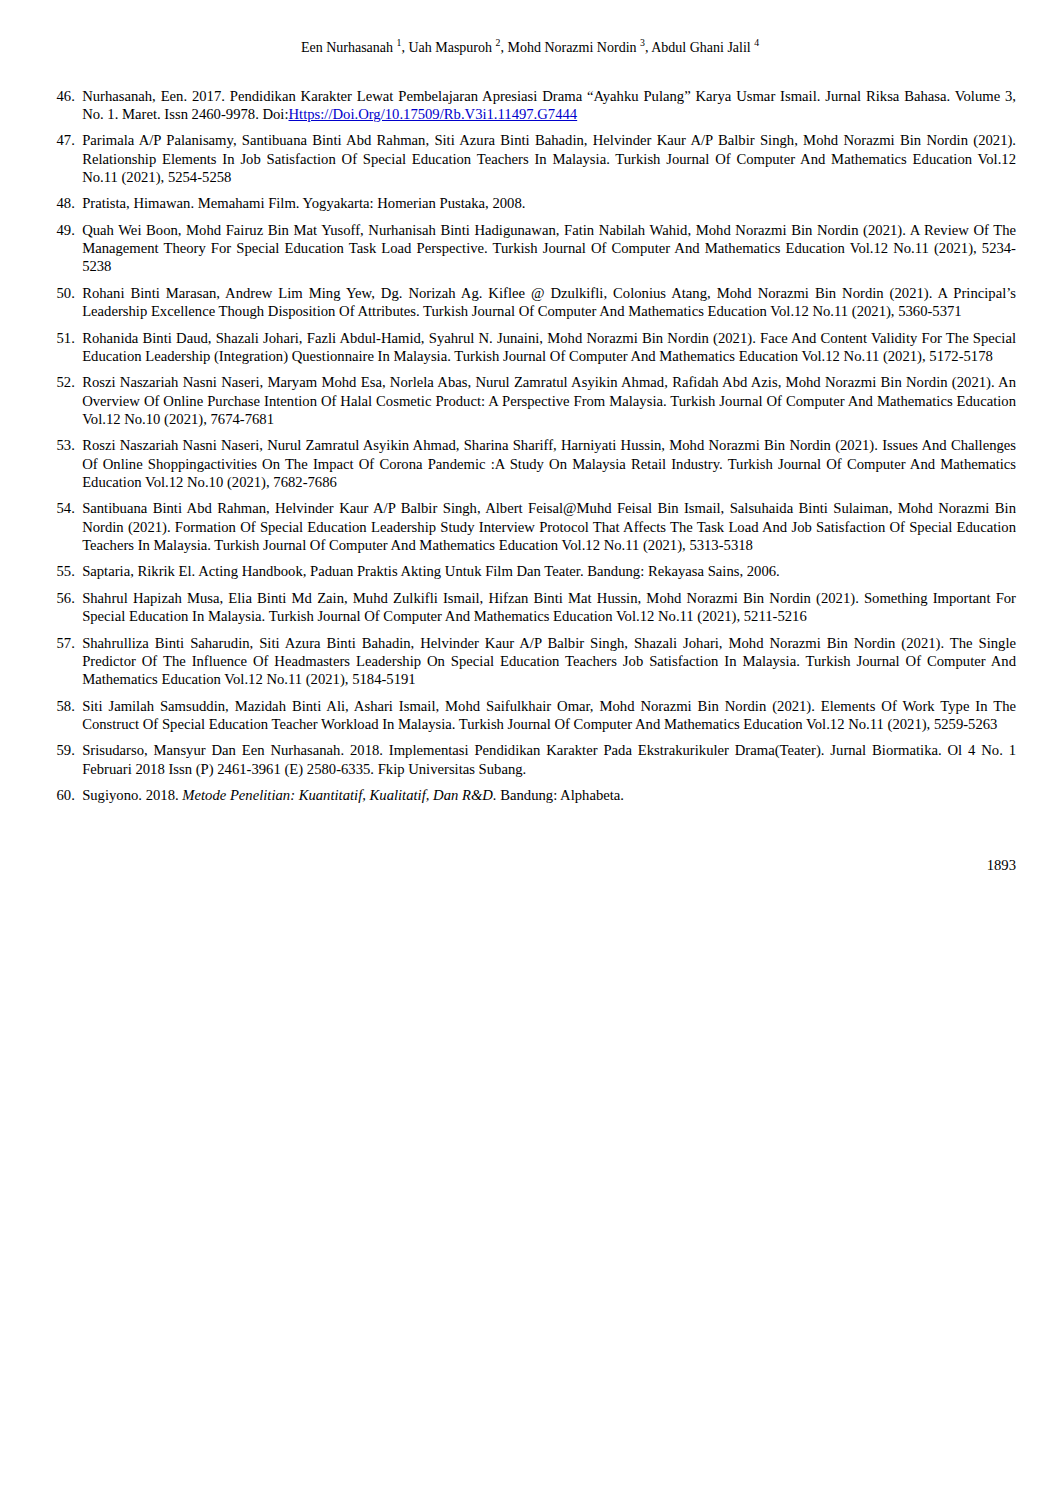Een Nurhasanah 1, Uah Maspuroh 2, Mohd Norazmi Nordin 3, Abdul Ghani Jalil 4
46. Nurhasanah, Een. 2017. Pendidikan Karakter Lewat Pembelajaran Apresiasi Drama “Ayahku Pulang” Karya Usmar Ismail. Jurnal Riksa Bahasa. Volume 3, No. 1. Maret. Issn 2460-9978. Doi:Https://Doi.Org/10.17509/Rb.V3i1.11497.G7444
47. Parimala A/P Palanisamy, Santibuana Binti Abd Rahman, Siti Azura Binti Bahadin, Helvinder Kaur A/P Balbir Singh, Mohd Norazmi Bin Nordin (2021). Relationship Elements In Job Satisfaction Of Special Education Teachers In Malaysia. Turkish Journal Of Computer And Mathematics Education Vol.12 No.11 (2021), 5254-5258
48. Pratista, Himawan. Memahami Film. Yogyakarta: Homerian Pustaka, 2008.
49. Quah Wei Boon, Mohd Fairuz Bin Mat Yusoff, Nurhanisah Binti Hadigunawan, Fatin Nabilah Wahid, Mohd Norazmi Bin Nordin (2021). A Review Of The Management Theory For Special Education Task Load Perspective. Turkish Journal Of Computer And Mathematics Education Vol.12 No.11 (2021), 5234-5238
50. Rohani Binti Marasan, Andrew Lim Ming Yew, Dg. Norizah Ag. Kiflee @ Dzulkifli, Colonius Atang, Mohd Norazmi Bin Nordin (2021). A Principal’s Leadership Excellence Though Disposition Of Attributes. Turkish Journal Of Computer And Mathematics Education Vol.12 No.11 (2021), 5360-5371
51. Rohanida Binti Daud, Shazali Johari, Fazli Abdul-Hamid, Syahrul N. Junaini, Mohd Norazmi Bin Nordin (2021). Face And Content Validity For The Special Education Leadership (Integration) Questionnaire In Malaysia. Turkish Journal Of Computer And Mathematics Education Vol.12 No.11 (2021), 5172-5178
52. Roszi Naszariah Nasni Naseri, Maryam Mohd Esa, Norlela Abas, Nurul Zamratul Asyikin Ahmad, Rafidah Abd Azis, Mohd Norazmi Bin Nordin (2021). An Overview Of Online Purchase Intention Of Halal Cosmetic Product: A Perspective From Malaysia. Turkish Journal Of Computer And Mathematics Education Vol.12 No.10 (2021), 7674-7681
53. Roszi Naszariah Nasni Naseri, Nurul Zamratul Asyikin Ahmad, Sharina Shariff, Harniyati Hussin, Mohd Norazmi Bin Nordin (2021). Issues And Challenges Of Online Shoppingactivities On The Impact Of Corona Pandemic :A Study On Malaysia Retail Industry. Turkish Journal Of Computer And Mathematics Education Vol.12 No.10 (2021), 7682-7686
54. Santibuana Binti Abd Rahman, Helvinder Kaur A/P Balbir Singh, Albert Feisal@Muhd Feisal Bin Ismail, Salsuhaida Binti Sulaiman, Mohd Norazmi Bin Nordin (2021). Formation Of Special Education Leadership Study Interview Protocol That Affects The Task Load And Job Satisfaction Of Special Education Teachers In Malaysia. Turkish Journal Of Computer And Mathematics Education Vol.12 No.11 (2021), 5313-5318
55. Saptaria, Rikrik El. Acting Handbook, Paduan Praktis Akting Untuk Film Dan Teater. Bandung: Rekayasa Sains, 2006.
56. Shahrul Hapizah Musa, Elia Binti Md Zain, Muhd Zulkifli Ismail, Hifzan Binti Mat Hussin, Mohd Norazmi Bin Nordin (2021). Something Important For Special Education In Malaysia. Turkish Journal Of Computer And Mathematics Education Vol.12 No.11 (2021), 5211-5216
57. Shahrulliza Binti Saharudin, Siti Azura Binti Bahadin, Helvinder Kaur A/P Balbir Singh, Shazali Johari, Mohd Norazmi Bin Nordin (2021). The Single Predictor Of The Influence Of Headmasters Leadership On Special Education Teachers Job Satisfaction In Malaysia. Turkish Journal Of Computer And Mathematics Education Vol.12 No.11 (2021), 5184-5191
58. Siti Jamilah Samsuddin, Mazidah Binti Ali, Ashari Ismail, Mohd Saifulkhair Omar, Mohd Norazmi Bin Nordin (2021). Elements Of Work Type In The Construct Of Special Education Teacher Workload In Malaysia. Turkish Journal Of Computer And Mathematics Education Vol.12 No.11 (2021), 5259-5263
59. Srisudarso, Mansyur Dan Een Nurhasanah. 2018. Implementasi Pendidikan Karakter Pada Ekstrakurikuler Drama(Teater). Jurnal Biormatika. Ol 4 No. 1 Februari 2018 Issn (P) 2461-3961 (E) 2580-6335. Fkip Universitas Subang.
60. Sugiyono. 2018. Metode Penelitian: Kuantitatif, Kualitatif, Dan R&D. Bandung: Alphabeta.
1893